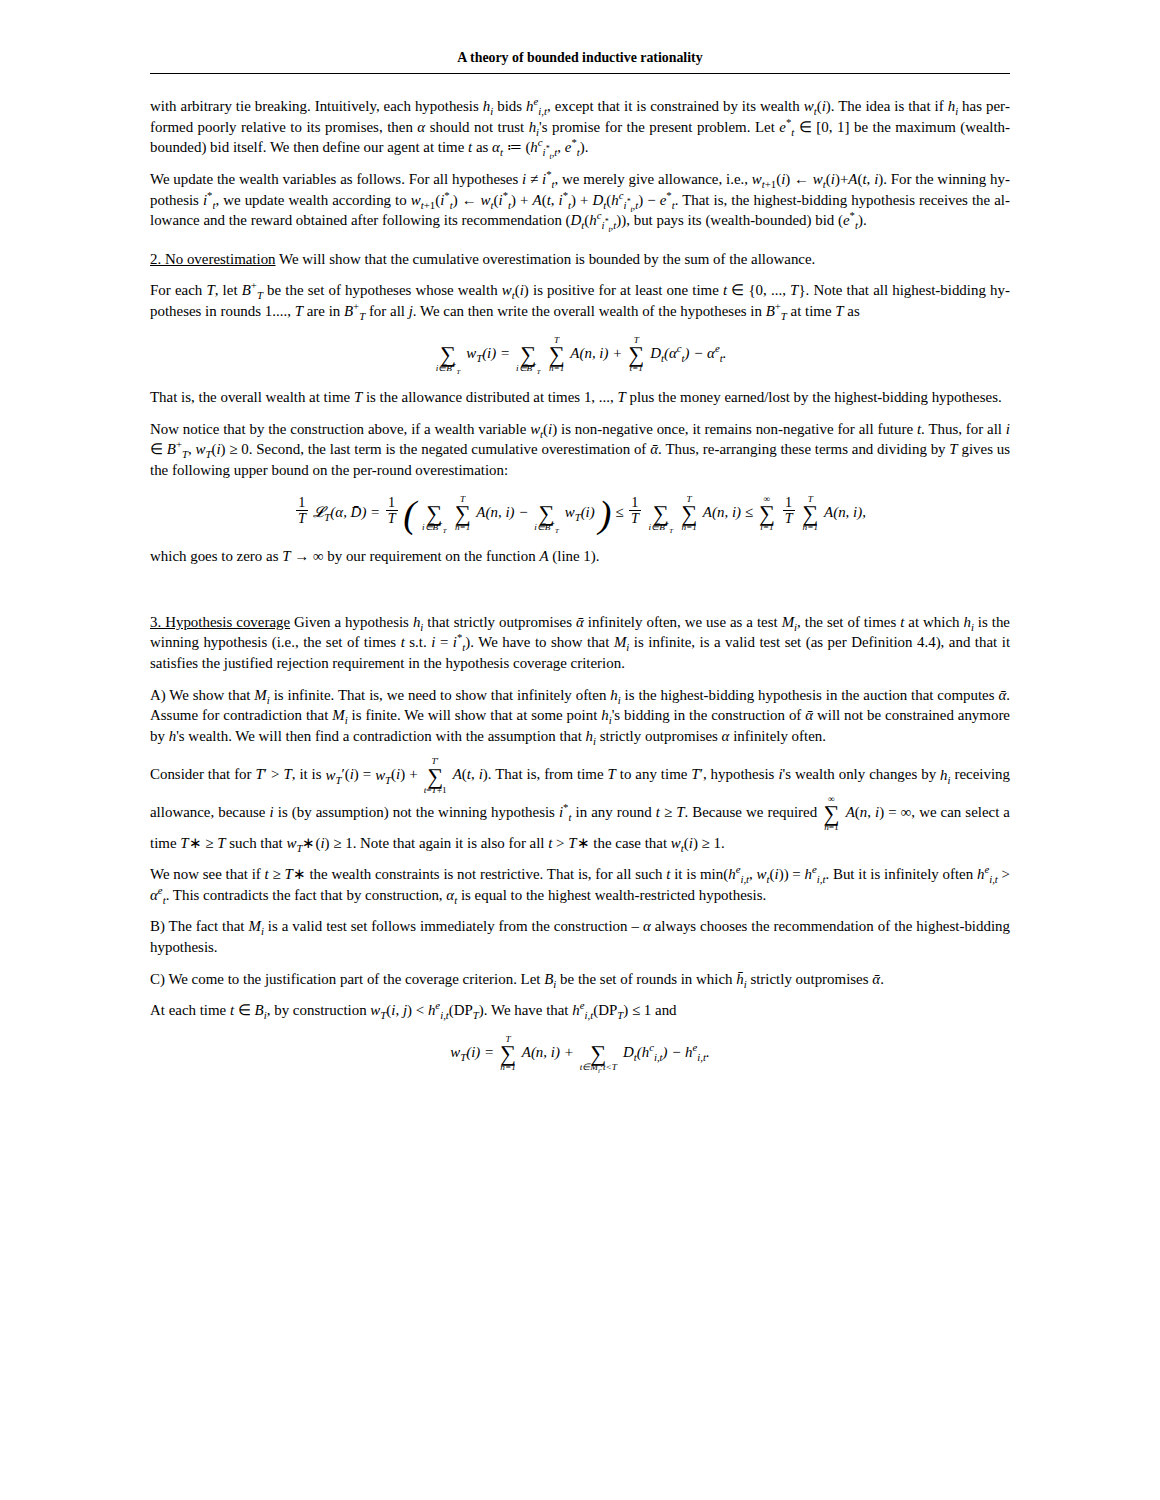A theory of bounded inductive rationality
with arbitrary tie breaking. Intuitively, each hypothesis hi bids hei,t, except that it is constrained by its wealth wt(i). The idea is that if hi has performed poorly relative to its promises, then α should not trust hi's promise for the present problem. Let e*t ∈ [0, 1] be the maximum (wealth-bounded) bid itself. We then define our agent at time t as αt ≔ (hci*t,t, e*t).
We update the wealth variables as follows. For all hypotheses i ≠ i*t, we merely give allowance, i.e., wt+1(i) ← wt(i)+A(t, i). For the winning hypothesis i*t, we update wealth according to wt+1(i*t) ← wt(i*t) + A(t, i*t) + Dt(hci*t,t) − e*t. That is, the highest-bidding hypothesis receives the allowance and the reward obtained after following its recommendation (Dt(hci*t,t)), but pays its (wealth-bounded) bid (e*t).
2. No overestimation We will show that the cumulative overestimation is bounded by the sum of the allowance.
For each T, let B+T be the set of hypotheses whose wealth wt(i) is positive for at least one time t ∈ {0, ..., T}. Note that all highest-bidding hypotheses in rounds 1...., T are in B+T for all j. We can then write the overall wealth of the hypotheses in B+T at time T as
∑i∈B+T wT(i) = ∑i∈B+T T∑n=1 A(n, i) + T∑t=1 Dt(αct) − αet.
That is, the overall wealth at time T is the allowance distributed at times 1, ..., T plus the money earned/lost by the highest-bidding hypotheses.
Now notice that by the construction above, if a wealth variable wt(i) is non-negative once, it remains non-negative for all future t. Thus, for all i ∈ B+T, wT(i) ≥ 0. Second, the last term is the negated cumulative overestimation of ᾱ. Thus, re-arranging these terms and dividing by T gives us the following upper bound on the per-round overestimation:
1 T 𝓛T(α, D̄) = 1 T ( ∑i∈B+T T∑n=1 A(n, i) − ∑i∈B+T wT(i) ) ≤ 1 T ∑i∈B+T T∑n=1 A(n, i) ≤ ∞∑i=1 1 T T∑n=1 A(n, i),
which goes to zero as T → ∞ by our requirement on the function A (line 1).
3. Hypothesis coverage Given a hypothesis hi that strictly outpromises ᾱ infinitely often, we use as a test Mi, the set of times t at which hi is the winning hypothesis (i.e., the set of times t s.t. i = i*t). We have to show that Mi is infinite, is a valid test set (as per Definition 4.4), and that it satisfies the justified rejection requirement in the hypothesis coverage criterion.
A) We show that Mi is infinite. That is, we need to show that infinitely often hi is the highest-bidding hypothesis in the auction that computes ᾱ. Assume for contradiction that Mi is finite. We will show that at some point hi's bidding in the construction of ᾱ will not be constrained anymore by h's wealth. We will then find a contradiction with the assumption that hi strictly outpromises α infinitely often.
Consider that for T′ > T, it is wT′(i) = wT(i) + T′∑t=T+1 A(t, i). That is, from time T to any time T′, hypothesis i's wealth only changes by hi receiving allowance, because i is (by assumption) not the winning hypothesis i*t in any round t ≥ T. Because we required ∞∑n=1 A(n, i) = ∞, we can select a time T∗ ≥ T such that wT∗(i) ≥ 1. Note that again it is also for all t > T∗ the case that wt(i) ≥ 1.
We now see that if t ≥ T∗ the wealth constraints is not restrictive. That is, for all such t it is min(hei,t, wt(i)) = hei,t. But it is infinitely often hei,t > αet. This contradicts the fact that by construction, αt is equal to the highest wealth-restricted hypothesis.
B) The fact that Mi is a valid test set follows immediately from the construction – α always chooses the recommendation of the highest-bidding hypothesis.
C) We come to the justification part of the coverage criterion. Let Bi be the set of rounds in which h̄i strictly outpromises ᾱ.
At each time t ∈ Bi, by construction wT(i, j) < hei,t(DPT). We have that hei,t(DPT) ≤ 1 and
wT(i) = T∑n=1 A(n, i) + ∑t∈Mi:t<T Dt(hci,t) − hei,t.